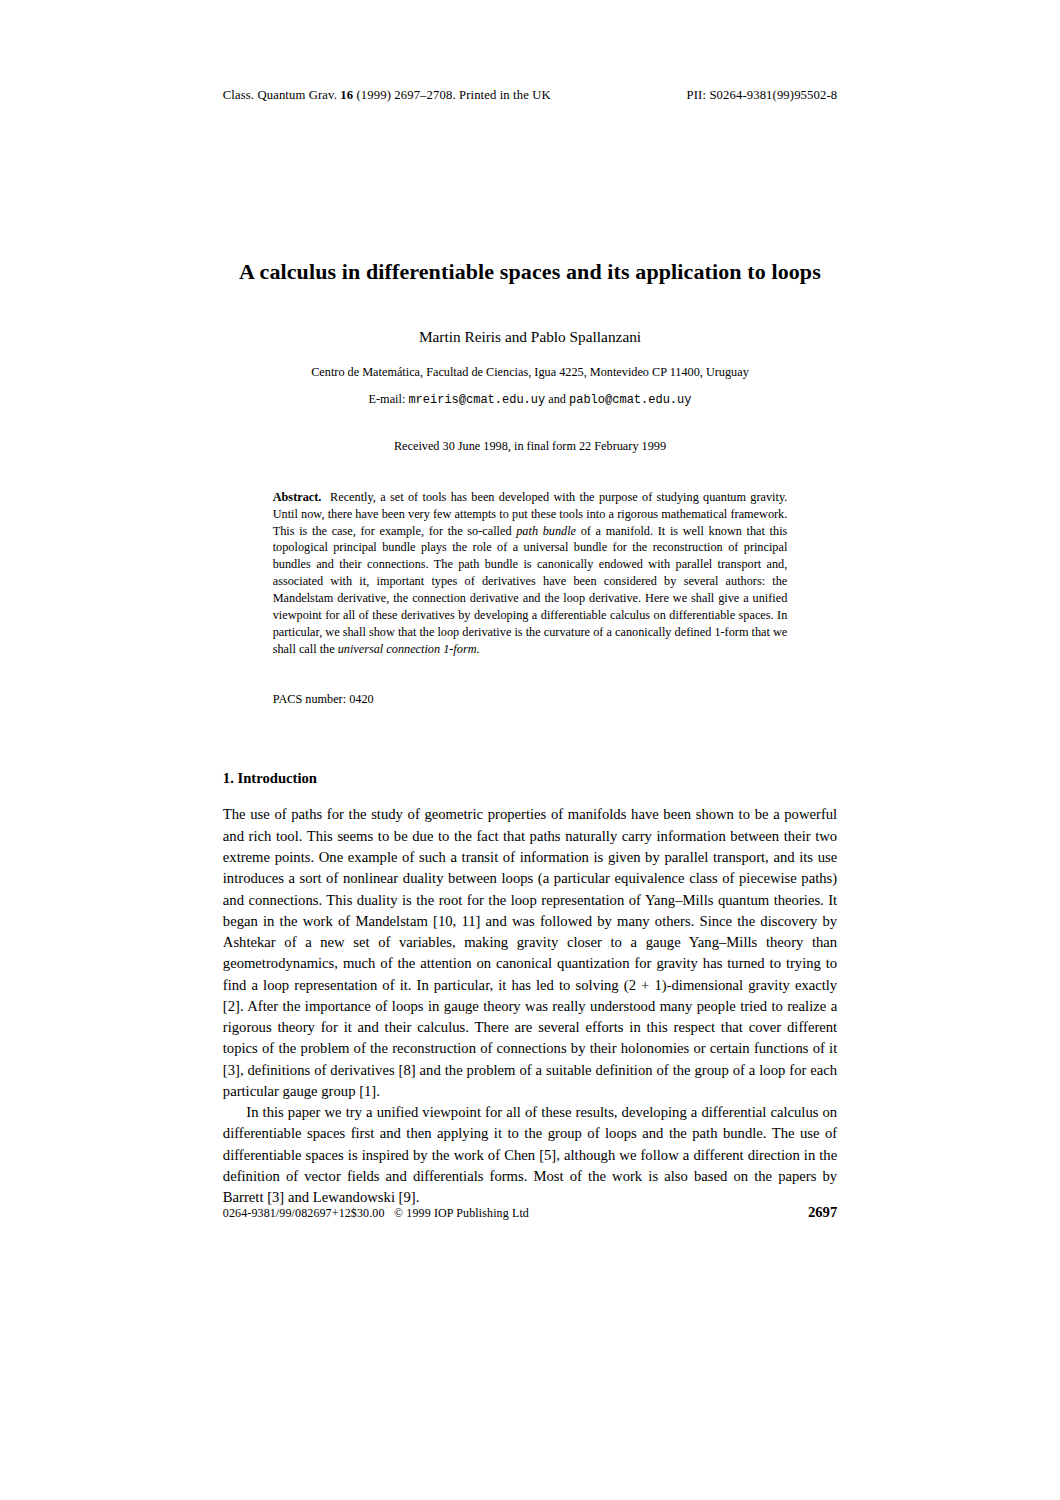Class. Quantum Grav. 16 (1999) 2697–2708. Printed in the UK
PII: S0264-9381(99)95502-8
A calculus in differentiable spaces and its application to loops
Martin Reiris and Pablo Spallanzani
Centro de Matemática, Facultad de Ciencias, Igua 4225, Montevideo CP 11400, Uruguay
E-mail: mreiris@cmat.edu.uy and pablo@cmat.edu.uy
Received 30 June 1998, in final form 22 February 1999
Abstract. Recently, a set of tools has been developed with the purpose of studying quantum gravity. Until now, there have been very few attempts to put these tools into a rigorous mathematical framework. This is the case, for example, for the so-called path bundle of a manifold. It is well known that this topological principal bundle plays the role of a universal bundle for the reconstruction of principal bundles and their connections. The path bundle is canonically endowed with parallel transport and, associated with it, important types of derivatives have been considered by several authors: the Mandelstam derivative, the connection derivative and the loop derivative. Here we shall give a unified viewpoint for all of these derivatives by developing a differentiable calculus on differentiable spaces. In particular, we shall show that the loop derivative is the curvature of a canonically defined 1-form that we shall call the universal connection 1-form.
PACS number: 0420
1. Introduction
The use of paths for the study of geometric properties of manifolds have been shown to be a powerful and rich tool. This seems to be due to the fact that paths naturally carry information between their two extreme points. One example of such a transit of information is given by parallel transport, and its use introduces a sort of nonlinear duality between loops (a particular equivalence class of piecewise paths) and connections. This duality is the root for the loop representation of Yang–Mills quantum theories. It began in the work of Mandelstam [10, 11] and was followed by many others. Since the discovery by Ashtekar of a new set of variables, making gravity closer to a gauge Yang–Mills theory than geometrodynamics, much of the attention on canonical quantization for gravity has turned to trying to find a loop representation of it. In particular, it has led to solving (2 + 1)-dimensional gravity exactly [2]. After the importance of loops in gauge theory was really understood many people tried to realize a rigorous theory for it and their calculus. There are several efforts in this respect that cover different topics of the problem of the reconstruction of connections by their holonomies or certain functions of it [3], definitions of derivatives [8] and the problem of a suitable definition of the group of a loop for each particular gauge group [1].
In this paper we try a unified viewpoint for all of these results, developing a differential calculus on differentiable spaces first and then applying it to the group of loops and the path bundle. The use of differentiable spaces is inspired by the work of Chen [5], although we follow a different direction in the definition of vector fields and differentials forms. Most of the work is also based on the papers by Barrett [3] and Lewandowski [9].
0264-9381/99/082697+12$30.00 © 1999 IOP Publishing Ltd
2697